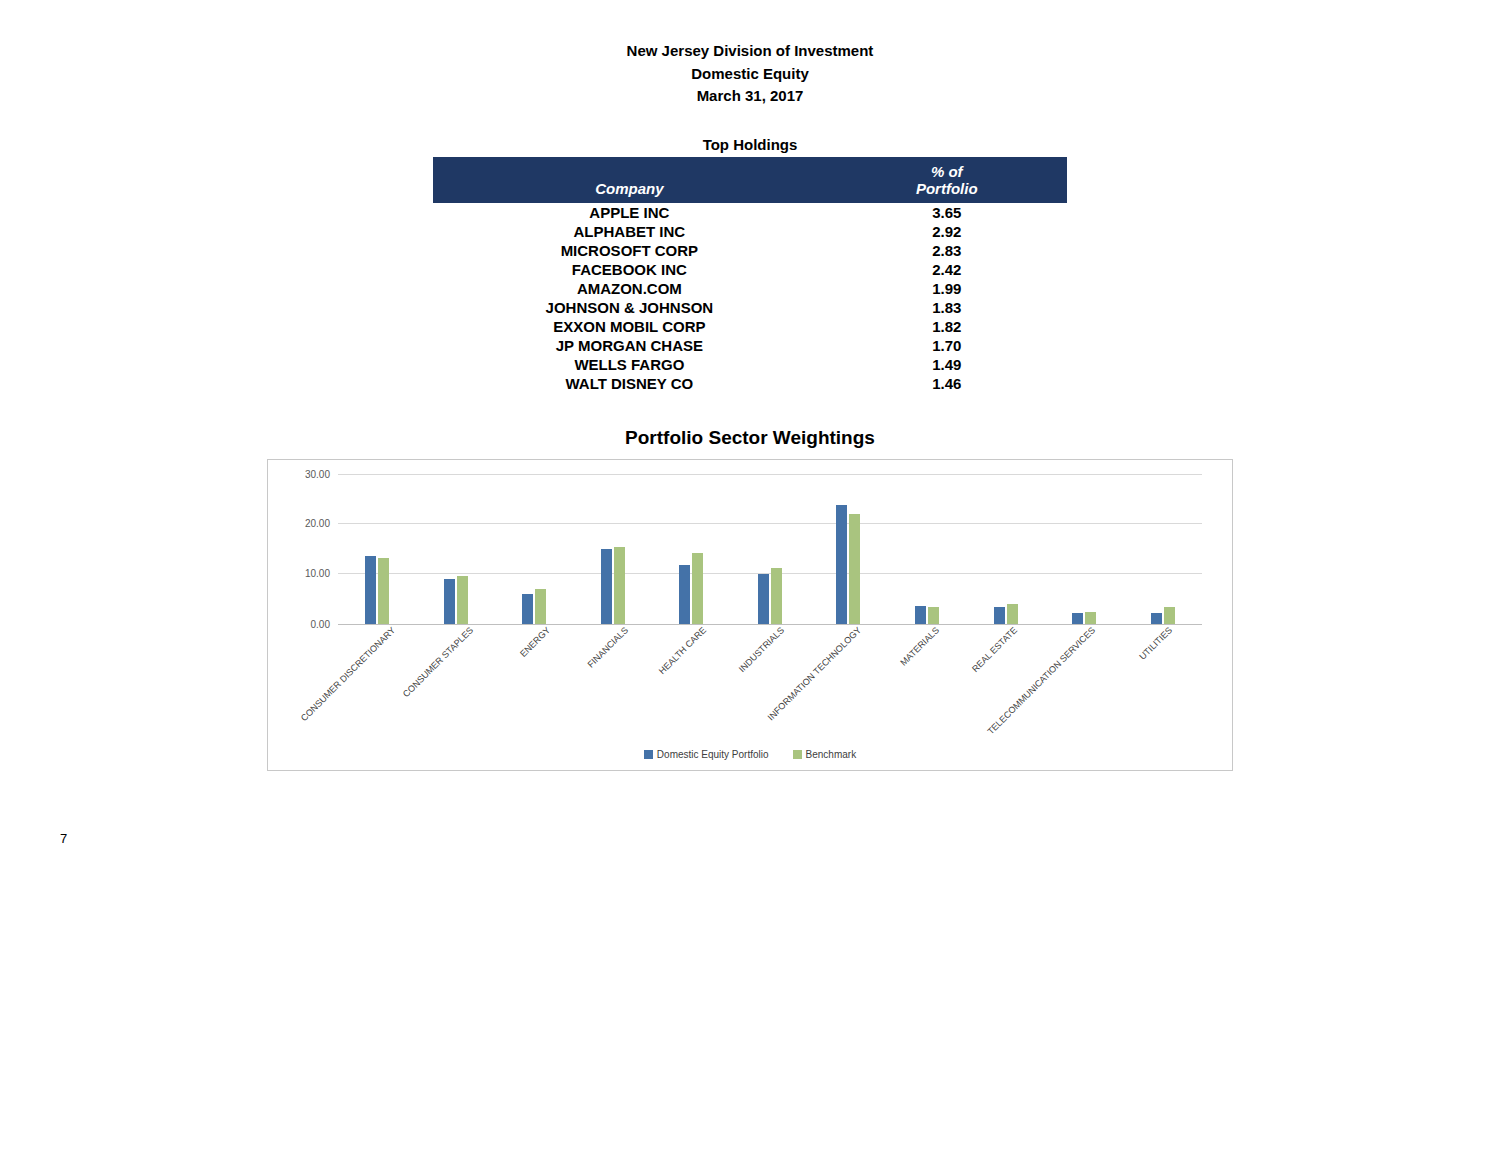New Jersey Division of Investment
Domestic Equity
March 31, 2017
Top Holdings
| Company | % of Portfolio |
| --- | --- |
| APPLE INC | 3.65 |
| ALPHABET INC | 2.92 |
| MICROSOFT CORP | 2.83 |
| FACEBOOK INC | 2.42 |
| AMAZON.COM | 1.99 |
| JOHNSON & JOHNSON | 1.83 |
| EXXON MOBIL CORP | 1.82 |
| JP MORGAN CHASE | 1.70 |
| WELLS FARGO | 1.49 |
| WALT DISNEY CO | 1.46 |
Portfolio Sector Weightings
30.00
20.00
10.00
0.00
CONSUMER DISCRETIONARY
CONSUMER STAPLES
ENERGY
FINANCIALS
HEALTH CARE
INDUSTRIALS
INFORMATION TECHNOLOGY
MATERIALS
REAL ESTATE
TELECOMMUNICATION SERVICES
UTILITIES
Domestic Equity Portfolio
Benchmark
7